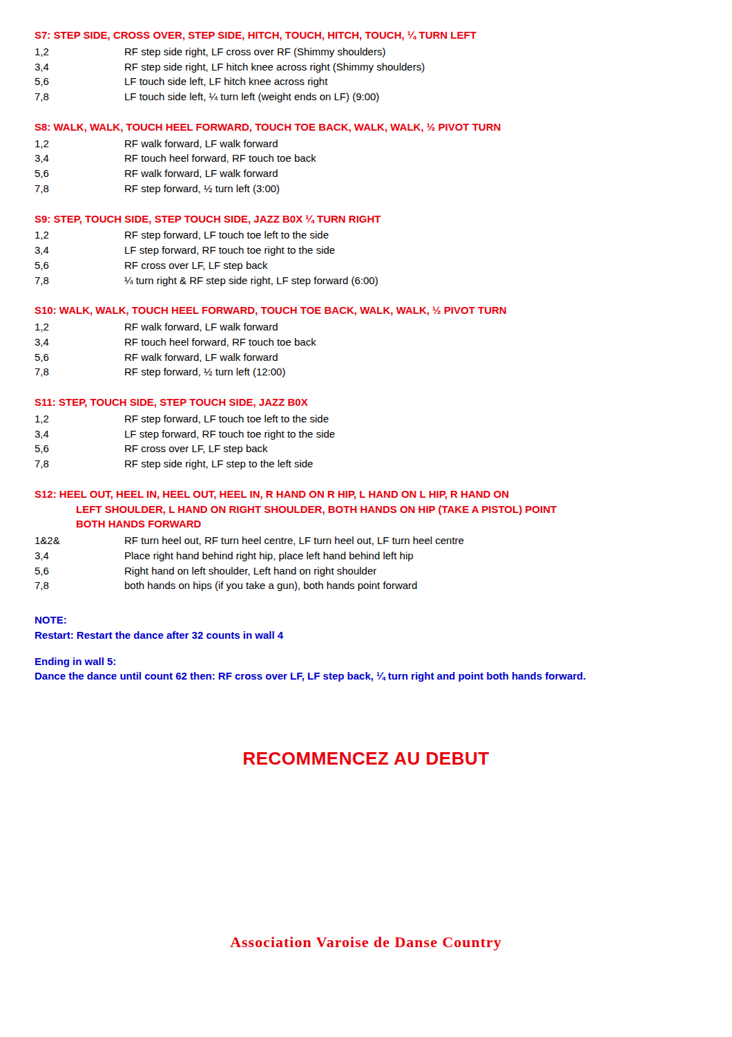S7: STEP SIDE, CROSS OVER, STEP SIDE, HITCH, TOUCH, HITCH, TOUCH, ¼ TURN LEFT
1,2 RF step side right, LF cross over RF (Shimmy shoulders)
3,4 RF step side right, LF hitch knee across right (Shimmy shoulders)
5,6 LF touch side left, LF hitch knee across right
7,8 LF touch side left, ¼ turn left (weight ends on LF) (9:00)
S8: WALK, WALK, TOUCH HEEL FORWARD, TOUCH TOE BACK, WALK, WALK, ½ PIVOT TURN
1,2 RF walk forward, LF walk forward
3,4 RF touch heel forward, RF touch toe back
5,6 RF walk forward, LF walk forward
7,8 RF step forward, ½ turn left (3:00)
S9: STEP, TOUCH SIDE, STEP TOUCH SIDE, JAZZ B0X ¼ TURN RIGHT
1,2 RF step forward, LF touch toe left to the side
3,4 LF step forward, RF touch toe right to the side
5,6 RF cross over LF, LF step back
7,8 ¼ turn right & RF step side right, LF step forward (6:00)
S10: WALK, WALK, TOUCH HEEL FORWARD, TOUCH TOE BACK, WALK, WALK, ½ PIVOT TURN
1,2 RF walk forward, LF walk forward
3,4 RF touch heel forward, RF touch toe back
5,6 RF walk forward, LF walk forward
7,8 RF step forward, ½ turn left (12:00)
S11: STEP, TOUCH SIDE, STEP TOUCH SIDE, JAZZ B0X
1,2 RF step forward, LF touch toe left to the side
3,4 LF step forward, RF touch toe right to the side
5,6 RF cross over LF, LF step back
7,8 RF step side right, LF step to the left side
S12: HEEL OUT, HEEL IN, HEEL OUT, HEEL IN, R HAND ON R HIP, L HAND ON L HIP, R HAND ON LEFT SHOULDER, L HAND ON RIGHT SHOULDER, BOTH HANDS ON HIP (TAKE A PISTOL) POINT BOTH HANDS FORWARD
1&2&RF turn heel out, RF turn heel centre, LF turn heel out, LF turn heel centre
3,4 Place right hand behind right hip, place left hand behind left hip
5,6 Right hand on left shoulder, Left hand on right shoulder
7,8 both hands on hips (if you take a gun), both hands point forward
NOTE:
Restart: Restart the dance after 32 counts in wall 4
Ending in wall 5:
Dance the dance until count 62 then: RF cross over LF, LF step back, ¼ turn right and point both hands forward.
RECOMMENCEZ AU DEBUT
Association Varoise de Danse Country